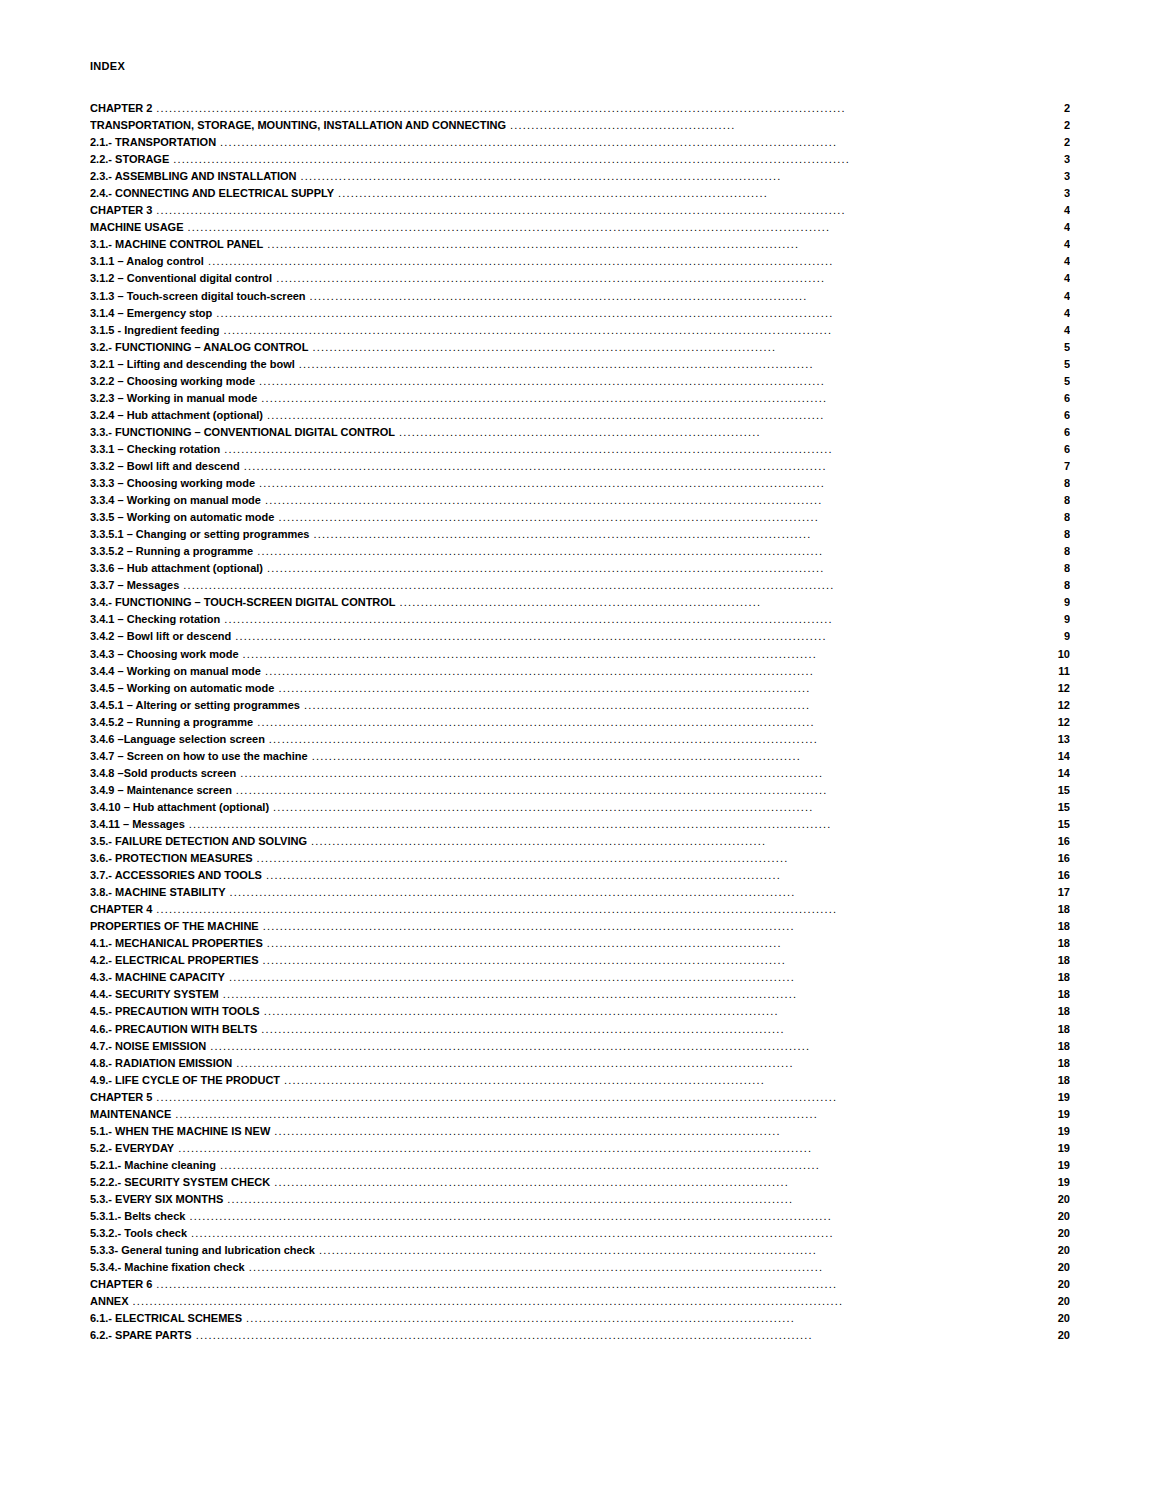INDEX
CHAPTER 2.................................................................................................................................................................. 2
TRANSPORTATION, STORAGE, MOUNTING, INSTALLATION AND CONNECTING..................................................... 2
2.1.- TRANSPORTATION................................................................................................................................................. 2
2.2.- STORAGE............................................................................................................................................................... 3
2.3.- ASSEMBLING AND INSTALLATION................................................................................................................. 3
2.4.- CONNECTING AND ELECTRICAL SUPPLY..................................................................................................... 3
CHAPTER 3.................................................................................................................................................................. 4
MACHINE USAGE....................................................................................................................................................... 4
3.1.- MACHINE CONTROL PANEL............................................................................................................................. 4
3.1.1 – Analog control................................................................................................................................................... 4
3.1.2 – Conventional digital control................................................................................................................................. 4
3.1.3 – Touch-screen digital touch-screen..................................................................................................................... 4
3.1.4 – Emergency stop................................................................................................................................................. 4
3.1.5 - Ingredient feeding............................................................................................................................................... 4
3.2.- FUNCTIONING – ANALOG CONTROL............................................................................................................. 5
3.2.1 – Lifting and descending the bowl......................................................................................................................... 5
3.2.2 – Choosing working mode..................................................................................................................................... 5
3.2.3 – Working in manual mode..................................................................................................................................... 6
3.2.4 – Hub attachment (optional)................................................................................................................................... 6
3.3.- FUNCTIONING – CONVENTIONAL DIGITAL CONTROL..................................................................................... 6
3.3.1 – Checking rotation............................................................................................................................................... 6
3.3.2 – Bowl lift and descend......................................................................................................................................... 7
3.3.3 – Choosing working mode..................................................................................................................................... 8
3.3.4 – Working on manual mode................................................................................................................................... 8
3.3.5 – Working on automatic mode............................................................................................................................... 8
3.3.5.1 – Changing or setting programmes..................................................................................................................... 8
3.3.5.2 – Running a programme..................................................................................................................................... 8
3.3.6 – Hub attachment (optional)................................................................................................................................... 8
3.3.7 – Messages......................................................................................................................................................... 8
3.4.- FUNCTIONING – TOUCH-SCREEN DIGITAL CONTROL..................................................................................... 9
3.4.1 – Checking rotation............................................................................................................................................... 9
3.4.2 – Bowl lift or descend........................................................................................................................................... 9
3.4.3 – Choosing work mode....................................................................................................................................... 10
3.4.4 – Working on manual mode................................................................................................................................. 11
3.4.5 – Working on automatic mode............................................................................................................................. 12
3.4.5.1 – Altering or setting programmes....................................................................................................................... 12
3.4.5.2 – Running a programme................................................................................................................................... 12
3.4.6 –Language selection screen................................................................................................................................. 13
3.4.7 – Screen on how to use the machine................................................................................................................... 14
3.4.8 –Sold products screen......................................................................................................................................... 14
3.4.9 – Maintenance screen........................................................................................................................................... 15
3.4.10 – Hub attachment (optional)............................................................................................................................... 15
3.4.11 – Messages....................................................................................................................................................... 15
3.5.- FAILURE DETECTION AND SOLVING........................................................................................................... 16
3.6.- PROTECTION MEASURES............................................................................................................................. 16
3.7.- ACCESSORIES AND TOOLS......................................................................................................................... 16
3.8.- MACHINE STABILITY..................................................................................................................................... 17
CHAPTER 4................................................................................................................................................................ 18
PROPERTIES OF THE MACHINE............................................................................................................................. 18
4.1.- MECHANICAL PROPERTIES......................................................................................................................... 18
4.2.- ELECTRICAL PROPERTIES........................................................................................................................... 18
4.3.- MACHINE CAPACITY..................................................................................................................................... 18
4.4.- SECURITY SYSTEM....................................................................................................................................... 18
4.5.- PRECAUTION WITH TOOLS......................................................................................................................... 18
4.6.- PRECAUTION WITH BELTS........................................................................................................................... 18
4.7.- NOISE EMISSION............................................................................................................................................. 18
4.8.- RADIATION EMISSION................................................................................................................................... 18
4.9.- LIFE CYCLE OF THE PRODUCT................................................................................................................. 18
CHAPTER 5................................................................................................................................................................ 19
MAINTENANCE....................................................................................................................................................... 19
5.1.- WHEN THE MACHINE IS NEW....................................................................................................................... 19
5.2.- EVERYDAY..................................................................................................................................................... 19
5.2.1.- Machine cleaning............................................................................................................................................. 19
5.2.2.- SECURITY SYSTEM CHECK......................................................................................................................... 19
5.3.- EVERY SIX MONTHS..................................................................................................................................... 20
5.3.1.- Belts check....................................................................................................................................................... 20
5.3.2.- Tools check....................................................................................................................................................... 20
5.3.3- General tuning and lubrication check..................................................................................................................... 20
5.3.4.- Machine fixation check....................................................................................................................................... 20
CHAPTER 6................................................................................................................................................................ 20
ANNEX....................................................................................................................................................................... 20
6.1.- ELECTRICAL SCHEMES................................................................................................................................. 20
6.2.- SPARE PARTS................................................................................................................................................. 20